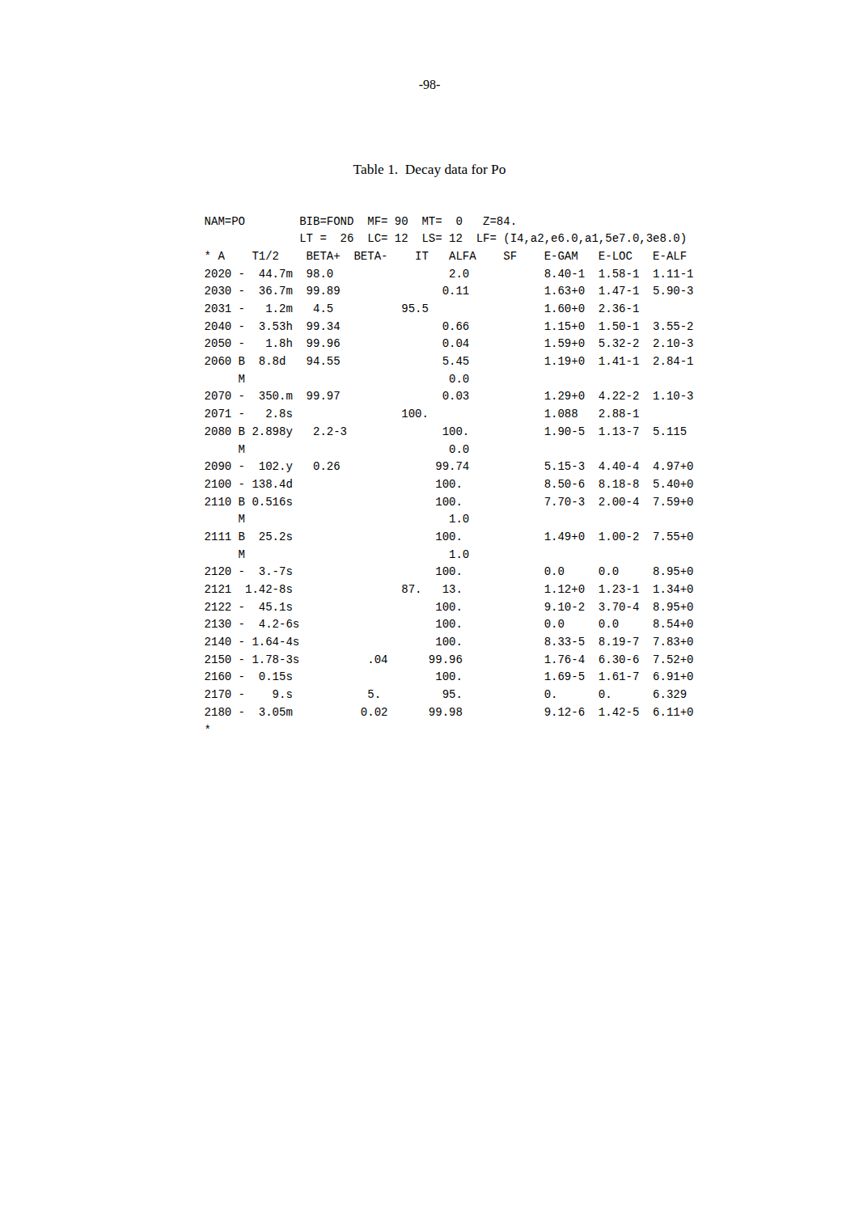-98-
Table 1. Decay data for Po
NAM=PO        BIB=FOND  MF= 90  MT=  0   Z=84.
              LT =  26  LC= 12  LS= 12  LF= (I4,a2,e6.0,a1,5e7.0,3e8.0)
* A    T1/2    BETA+  BETA-    IT   ALFA    SF    E-GAM   E-LOC   E-ALF
2020 -  44.7m  98.0                 2.0           8.40-1  1.58-1  1.11-1
2030 -  36.7m  99.89               0.11           1.63+0  1.47-1  5.90-3
2031 -   1.2m   4.5          95.5                 1.60+0  2.36-1
2040 -  3.53h  99.34               0.66           1.15+0  1.50-1  3.55-2
2050 -   1.8h  99.96               0.04           1.59+0  5.32-2  2.10-3
2060 B  8.8d   94.55               5.45           1.19+0  1.41-1  2.84-1
     M                              0.0
2070 -  350.m  99.97               0.03           1.29+0  4.22-2  1.10-3
2071 -   2.8s                100.                 1.088   2.88-1
2080 B 2.898y   2.2-3              100.           1.90-5  1.13-7  5.115
     M                              0.0
2090 -  102.y   0.26              99.74           5.15-3  4.40-4  4.97+0
2100 - 138.4d                     100.            8.50-6  8.18-8  5.40+0
2110 B 0.516s                     100.            7.70-3  2.00-4  7.59+0
     M                              1.0
2111 B  25.2s                     100.            1.49+0  1.00-2  7.55+0
     M                              1.0
2120 -  3.-7s                     100.            0.0     0.0     8.95+0
2121  1.42-8s                87.   13.            1.12+0  1.23-1  1.34+0
2122 -  45.1s                     100.            9.10-2  3.70-4  8.95+0
2130 -  4.2-6s                    100.            0.0     0.0     8.54+0
2140 - 1.64-4s                    100.            8.33-5  8.19-7  7.83+0
2150 - 1.78-3s          .04      99.96            1.76-4  6.30-6  7.52+0
2160 -  0.15s                     100.            1.69-5  1.61-7  6.91+0
2170 -    9.s           5.         95.            0.      0.      6.329
2180 -  3.05m          0.02      99.98            9.12-6  1.42-5  6.11+0
*